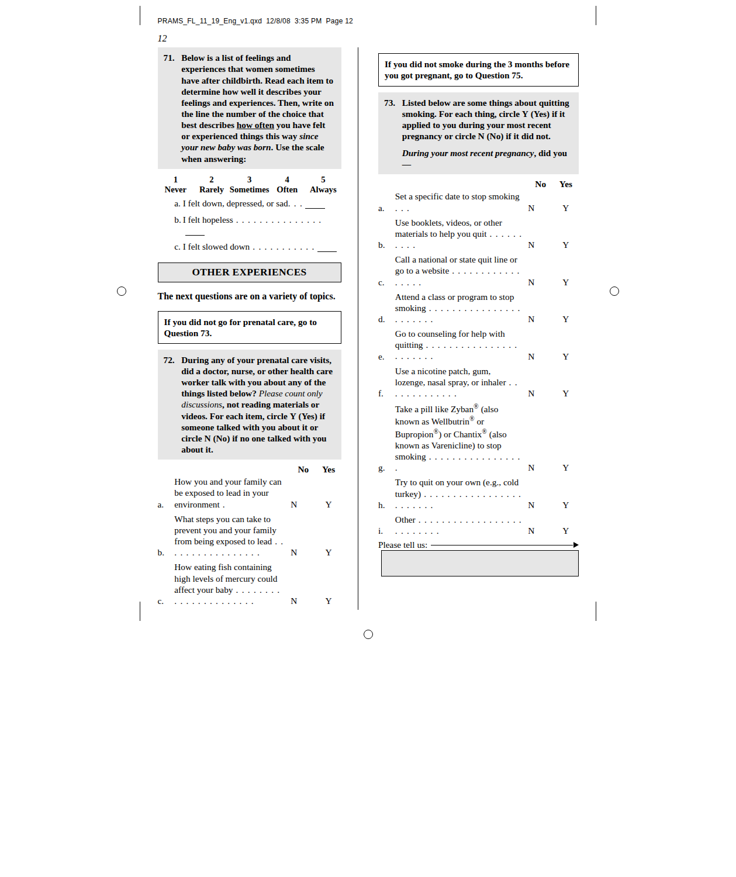PRAMS_FL_11_19_Eng_v1.qxd 12/8/08 3:35 PM Page 12
12
71. Below is a list of feelings and experiences that women sometimes have after childbirth. Read each item to determine how well it describes your feelings and experiences. Then, write on the line the number of the choice that best describes how often you have felt or experienced things this way since your new baby was born. Use the scale when answering:
1 Never
2 Rarely
3 Sometimes
4 Often
5 Always
a.
I felt down, depressed, or sad. . .
b.
I felt hopeless . . . . . . . . . . . . . . .
c.
I felt slowed down . . . . . . . . . . .
OTHER EXPERIENCES
The next questions are on a variety of topics.
If you did not go for prenatal care, go to Question 73.
72. During any of your prenatal care visits, did a doctor, nurse, or other health care worker talk with you about any of the things listed below? Please count only discussions, not reading materials or videos. For each item, circle Y (Yes) if someone talked with you about it or circle N (No) if no one talked with you about it.
No Yes
a.
How you and your family can be exposed to lead in your environment .
N
Y
b.
What steps you can take to prevent you and your family from being exposed to lead . . . . . . . . . . . . . . . . .
N
Y
c.
How eating fish containing high levels of mercury could affect your baby . . . . . . . . . . . . . . . . . . . . . .
N
Y
If you did not smoke during the 3 months before you got pregnant, go to Question 75.
73. Listed below are some things about quitting smoking. For each thing, circle Y (Yes) if it applied to you during your most recent pregnancy or circle N (No) if it did not.
During your most recent pregnancy, did you—
No Yes
a.
Set a specific date to stop smoking . . .
N
Y
b.
Use booklets, videos, or other materials to help you quit . . . . . . . . . .
N
Y
c.
Call a national or state quit line or go to a website . . . . . . . . . . . . . . . . .
N
Y
d.
Attend a class or program to stop smoking . . . . . . . . . . . . . . . . . . . . . . .
N
Y
e.
Go to counseling for help with quitting . . . . . . . . . . . . . . . . . . . . . . .
N
Y
f.
Use a nicotine patch, gum, lozenge, nasal spray, or inhaler . . . . . . . . . . . . .
N
Y
g.
Take a pill like Zyban® (also known as Wellbutrin® or Bupropion®) or Chantix® (also known as Varenicline) to stop smoking . . . . . . . . . . . . . . . . .
N
Y
h.
Try to quit on your own (e.g., cold turkey) . . . . . . . . . . . . . . . . . . . . . . . .
N
Y
i.
Other . . . . . . . . . . . . . . . . . . . . . . . . . .
N
Y
Please tell us: